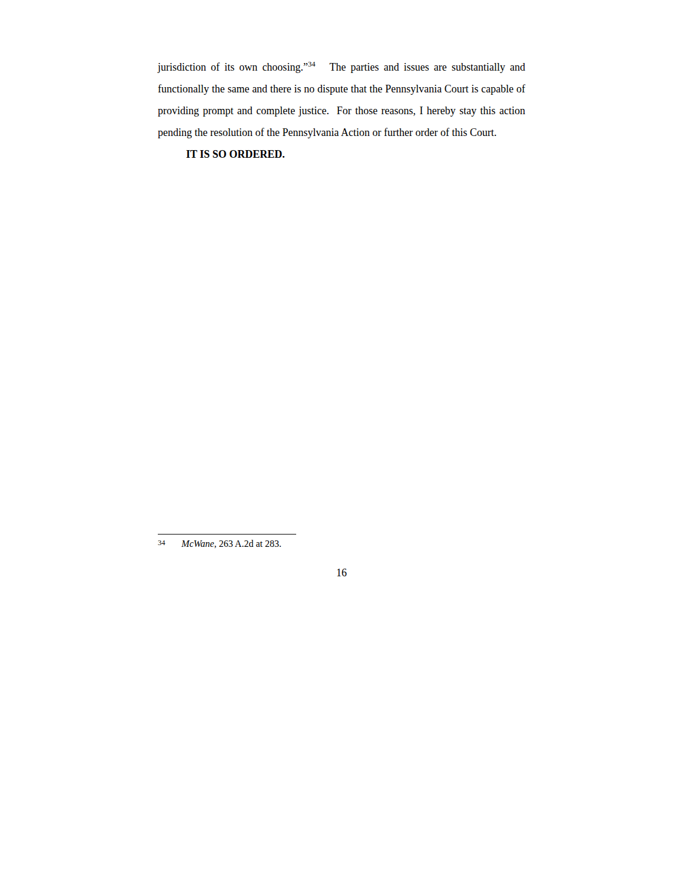jurisdiction of its own choosing.”34 The parties and issues are substantially and functionally the same and there is no dispute that the Pennsylvania Court is capable of providing prompt and complete justice. For those reasons, I hereby stay this action pending the resolution of the Pennsylvania Action or further order of this Court.
IT IS SO ORDERED.
34 McWane, 263 A.2d at 283.
16